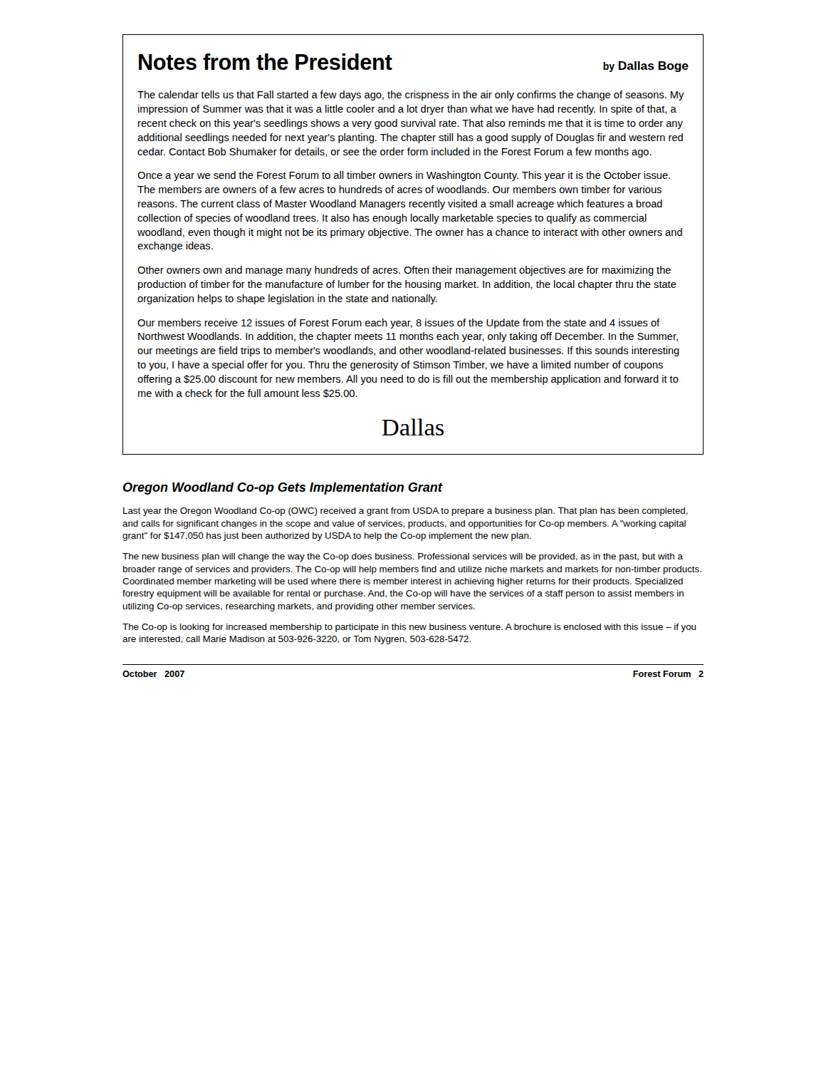Notes from the President
by Dallas Boge
The calendar tells us that Fall started a few days ago, the crispness in the air only confirms the change of seasons. My impression of Summer was that it was a little cooler and a lot dryer than what we have had recently. In spite of that, a recent check on this year's seedlings shows a very good survival rate. That also reminds me that it is time to order any additional seedlings needed for next year's planting. The chapter still has a good supply of Douglas fir and western red cedar. Contact Bob Shumaker for details, or see the order form included in the Forest Forum a few months ago.
Once a year we send the Forest Forum to all timber owners in Washington County. This year it is the October issue. The members are owners of a few acres to hundreds of acres of woodlands. Our members own timber for various reasons. The current class of Master Woodland Managers recently visited a small acreage which features a broad collection of species of woodland trees. It also has enough locally marketable species to qualify as commercial woodland, even though it might not be its primary objective. The owner has a chance to interact with other owners and exchange ideas.
Other owners own and manage many hundreds of acres. Often their management objectives are for maximizing the production of timber for the manufacture of lumber for the housing market. In addition, the local chapter thru the state organization helps to shape legislation in the state and nationally.
Our members receive 12 issues of Forest Forum each year, 8 issues of the Update from the state and 4 issues of Northwest Woodlands. In addition, the chapter meets 11 months each year, only taking off December. In the Summer, our meetings are field trips to member's woodlands, and other woodland-related businesses. If this sounds interesting to you, I have a special offer for you. Thru the generosity of Stimson Timber, we have a limited number of coupons offering a $25.00 discount for new members. All you need to do is fill out the membership application and forward it to me with a check for the full amount less $25.00.
Dallas
Oregon Woodland Co-op Gets Implementation Grant
Last year the Oregon Woodland Co-op (OWC) received a grant from USDA to prepare a business plan. That plan has been completed, and calls for significant changes in the scope and value of services, products, and opportunities for Co-op members. A "working capital grant" for $147,050 has just been authorized by USDA to help the Co-op implement the new plan.
The new business plan will change the way the Co-op does business. Professional services will be provided, as in the past, but with a broader range of services and providers. The Co-op will help members find and utilize niche markets and markets for non-timber products. Coordinated member marketing will be used where there is member interest in achieving higher returns for their products. Specialized forestry equipment will be available for rental or purchase. And, the Co-op will have the services of a staff person to assist members in utilizing Co-op services, researching markets, and providing other member services.
The Co-op is looking for increased membership to participate in this new business venture. A brochure is enclosed with this issue – if you are interested, call Marie Madison at 503-926-3220, or Tom Nygren, 503-628-5472.
October 2007 Forest Forum 2